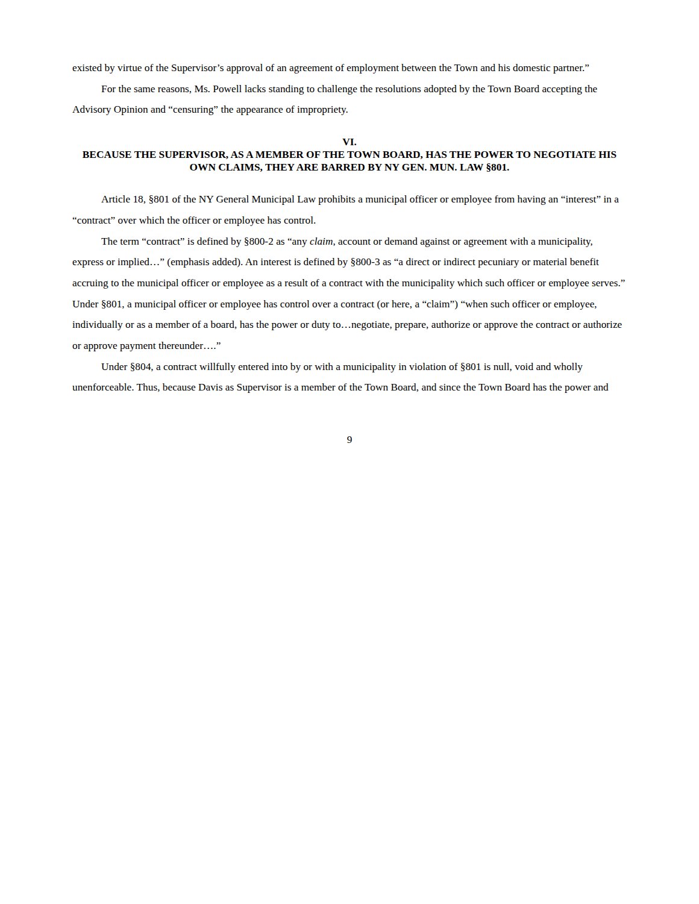existed by virtue of the Supervisor’s approval of an agreement of employment between the Town and his domestic partner.”
For the same reasons, Ms. Powell lacks standing to challenge the resolutions adopted by the Town Board accepting the Advisory Opinion and “censuring” the appearance of impropriety.
VI.
BECAUSE THE SUPERVISOR, AS A MEMBER OF THE TOWN BOARD, HAS THE POWER TO NEGOTIATE HIS OWN CLAIMS, THEY ARE BARRED BY NY GEN. MUN. LAW §801.
Article 18, §801 of the NY General Municipal Law prohibits a municipal officer or employee from having an “interest” in a “contract” over which the officer or employee has control.
The term “contract” is defined by §800-2 as “any claim, account or demand against or agreement with a municipality, express or implied…” (emphasis added). An interest is defined by §800-3 as “a direct or indirect pecuniary or material benefit accruing to the municipal officer or employee as a result of a contract with the municipality which such officer or employee serves.” Under §801, a municipal officer or employee has control over a contract (or here, a “claim”) “when such officer or employee, individually or as a member of a board, has the power or duty to…negotiate, prepare, authorize or approve the contract or authorize or approve payment thereunder….”
Under §804, a contract willfully entered into by or with a municipality in violation of §801 is null, void and wholly unenforceable. Thus, because Davis as Supervisor is a member of the Town Board, and since the Town Board has the power and
9